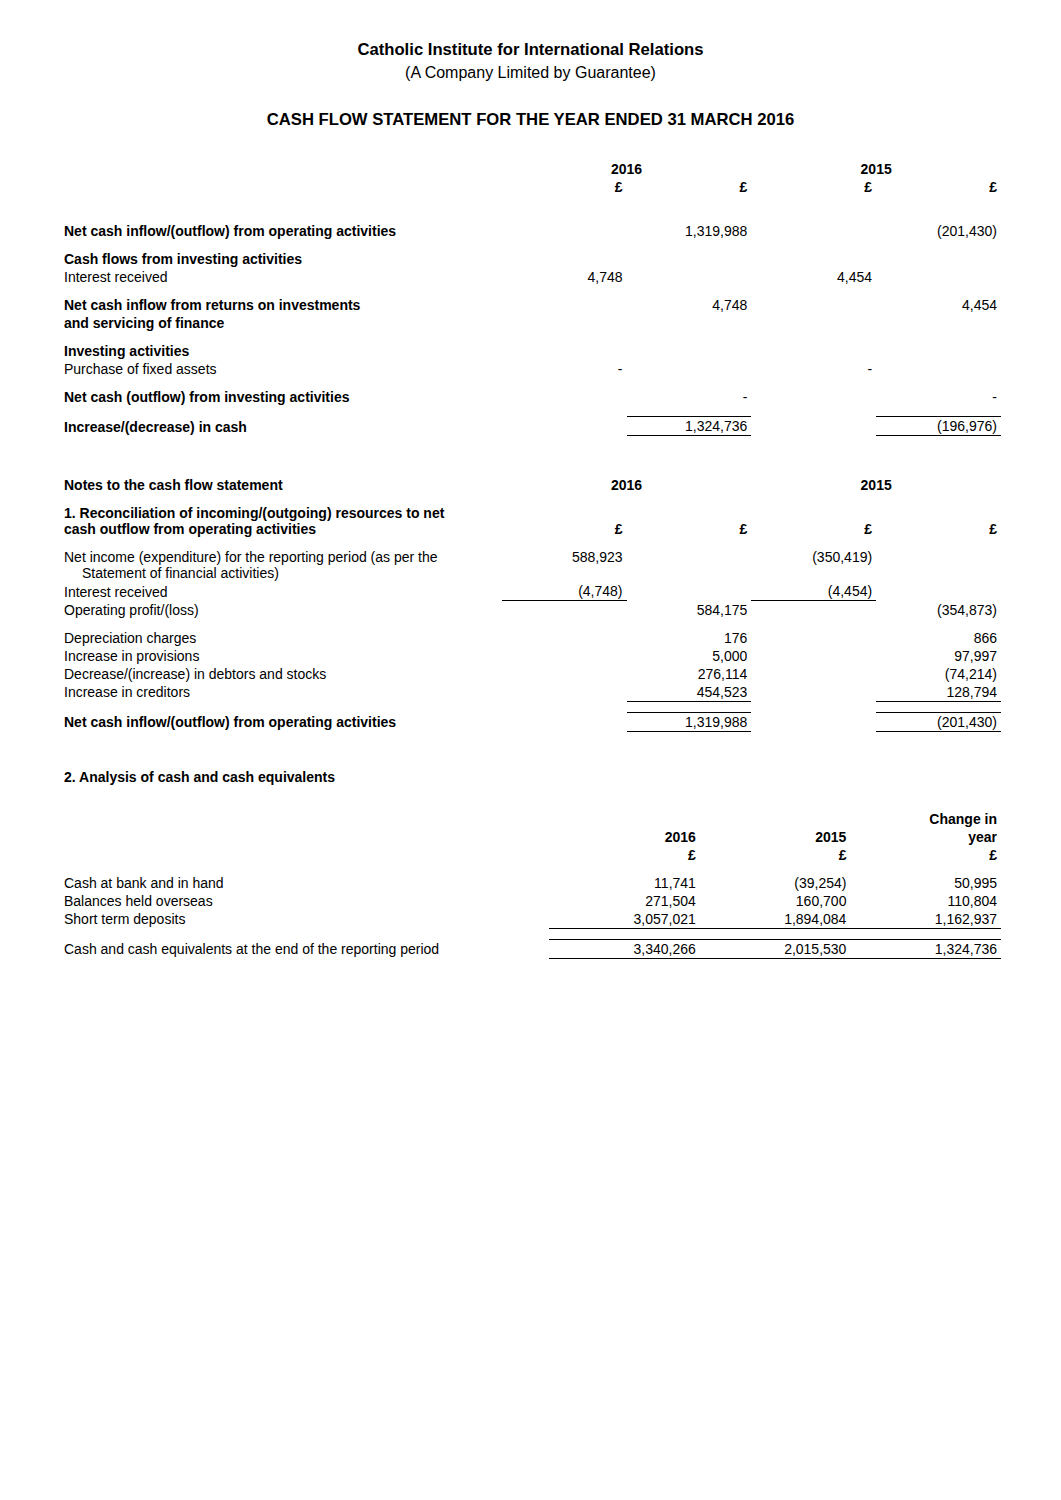Catholic Institute for International Relations
(A Company Limited by Guarantee)
CASH FLOW STATEMENT FOR THE YEAR ENDED 31 MARCH 2016
| | 2016 | 2015 |
| | £ | £ | £ | £ |
| Net cash inflow/(outflow) from operating activities | | 1,319,988 | | (201,430) |
| Cash flows from investing activities | | | | |
| Interest received | 4,748 | | 4,454 | |
| Net cash inflow from returns on investments | | 4,748 | | 4,454 |
| and servicing of finance | | | | |
| Investing activities | | | | |
| Purchase of fixed assets | - | | - | |
| Net cash (outflow) from investing activities | | - | | - |
| Increase/(decrease) in cash | | 1,324,736 | | (196,976) |
| Notes to the cash flow statement | 2016 | 2015 |
| 1. Reconciliation of incoming/(outgoing) resources to net cash outflow from operating activities | £ | £ | £ | £ |
| Net income (expenditure) for the reporting period (as per the Statement of financial activities) | 588,923 | | (350,419) | |
| Interest received | (4,748) | | (4,454) | |
| Operating profit/(loss) | | 584,175 | | (354,873) |
| Depreciation charges | | 176 | | 866 |
| Increase in provisions | | 5,000 | | 97,997 |
| Decrease/(increase) in debtors and stocks | | 276,114 | | (74,214) |
| Increase in creditors | | 454,523 | | 128,794 |
| Net cash inflow/(outflow) from operating activities | | 1,319,988 | | (201,430) |
| 2. Analysis of cash and cash equivalents |
| | | | Change in |
| | 2016 | 2015 | year |
| | £ | £ | £ |
| Cash at bank and in hand | 11,741 | (39,254) | 50,995 |
| Balances held overseas | 271,504 | 160,700 | 110,804 |
| Short term deposits | 3,057,021 | 1,894,084 | 1,162,937 |
| Cash and cash equivalents at the end of the reporting period | 3,340,266 | 2,015,530 | 1,324,736 |